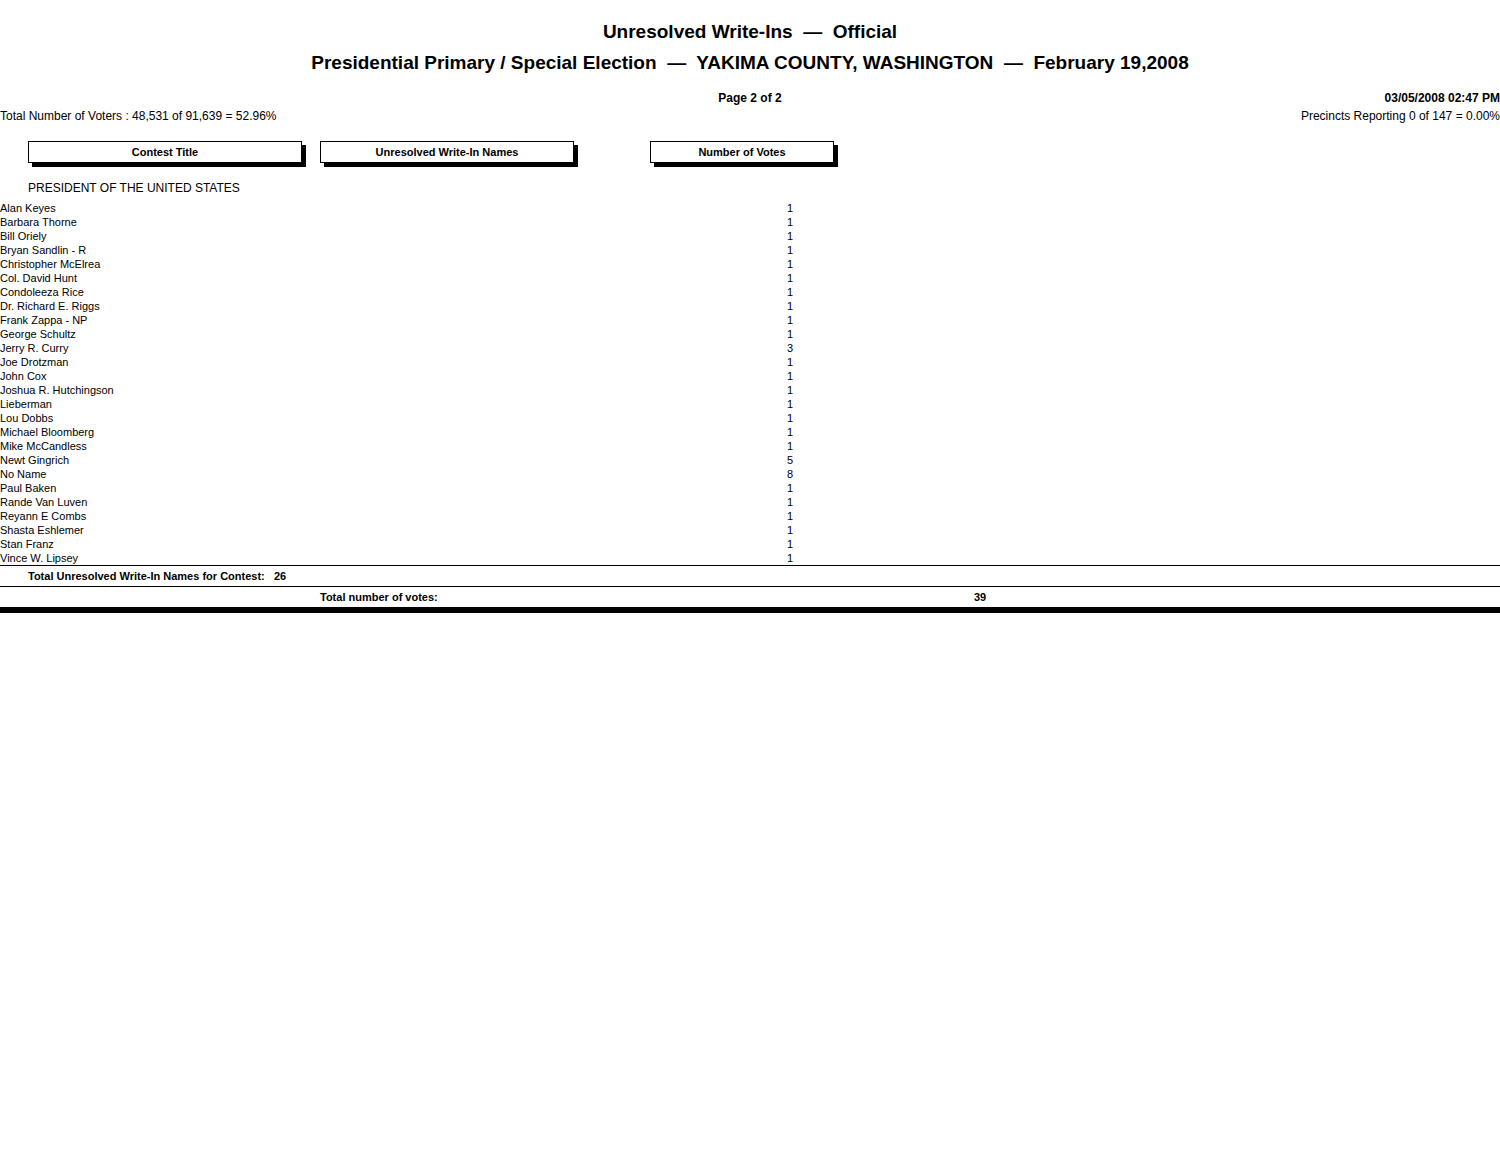Unresolved Write-Ins — Official
Presidential Primary / Special Election — YAKIMA COUNTY, WASHINGTON — February 19,2008
Page 2 of 2
03/05/2008 02:47 PM
Total Number of Voters : 48,531 of 91,639 = 52.96%
Precincts Reporting 0 of 147 = 0.00%
Contest Title
Unresolved Write-In Names
Number of Votes
PRESIDENT OF THE UNITED STATES
| Alan Keyes | 1 |
| Barbara Thorne | 1 |
| Bill Oriely | 1 |
| Bryan Sandlin - R | 1 |
| Christopher McElrea | 1 |
| Col. David Hunt | 1 |
| Condoleeza Rice | 1 |
| Dr. Richard E. Riggs | 1 |
| Frank Zappa - NP | 1 |
| George Schultz | 1 |
| Jerry R. Curry | 3 |
| Joe Drotzman | 1 |
| John Cox | 1 |
| Joshua R. Hutchingson | 1 |
| Lieberman | 1 |
| Lou Dobbs | 1 |
| Michael Bloomberg | 1 |
| Mike McCandless | 1 |
| Newt Gingrich | 5 |
| No Name | 8 |
| Paul Baken | 1 |
| Rande Van Luven | 1 |
| Reyann E Combs | 1 |
| Shasta Eshlemer | 1 |
| Stan Franz | 1 |
| Vince W. Lipsey | 1 |
Total Unresolved Write-In Names for Contest: 26
Total number of votes:
39